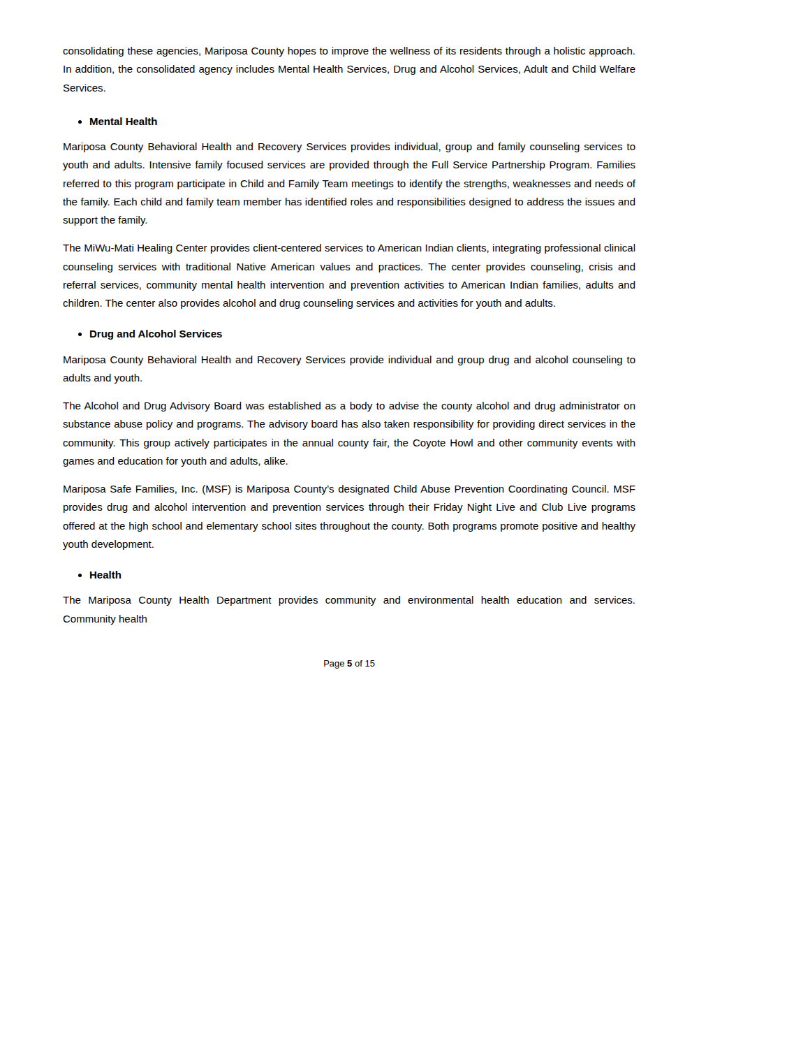consolidating these agencies, Mariposa County hopes to improve the wellness of its residents through a holistic approach. In addition, the consolidated agency includes Mental Health Services, Drug and Alcohol Services, Adult and Child Welfare Services.
Mental Health
Mariposa County Behavioral Health and Recovery Services provides individual, group and family counseling services to youth and adults. Intensive family focused services are provided through the Full Service Partnership Program. Families referred to this program participate in Child and Family Team meetings to identify the strengths, weaknesses and needs of the family. Each child and family team member has identified roles and responsibilities designed to address the issues and support the family.
The MiWu-Mati Healing Center provides client-centered services to American Indian clients, integrating professional clinical counseling services with traditional Native American values and practices. The center provides counseling, crisis and referral services, community mental health intervention and prevention activities to American Indian families, adults and children. The center also provides alcohol and drug counseling services and activities for youth and adults.
Drug and Alcohol Services
Mariposa County Behavioral Health and Recovery Services provide individual and group drug and alcohol counseling to adults and youth.
The Alcohol and Drug Advisory Board was established as a body to advise the county alcohol and drug administrator on substance abuse policy and programs. The advisory board has also taken responsibility for providing direct services in the community. This group actively participates in the annual county fair, the Coyote Howl and other community events with games and education for youth and adults, alike.
Mariposa Safe Families, Inc. (MSF) is Mariposa County’s designated Child Abuse Prevention Coordinating Council. MSF provides drug and alcohol intervention and prevention services through their Friday Night Live and Club Live programs offered at the high school and elementary school sites throughout the county. Both programs promote positive and healthy youth development.
Health
The Mariposa County Health Department provides community and environmental health education and services. Community health
Page 5 of 15